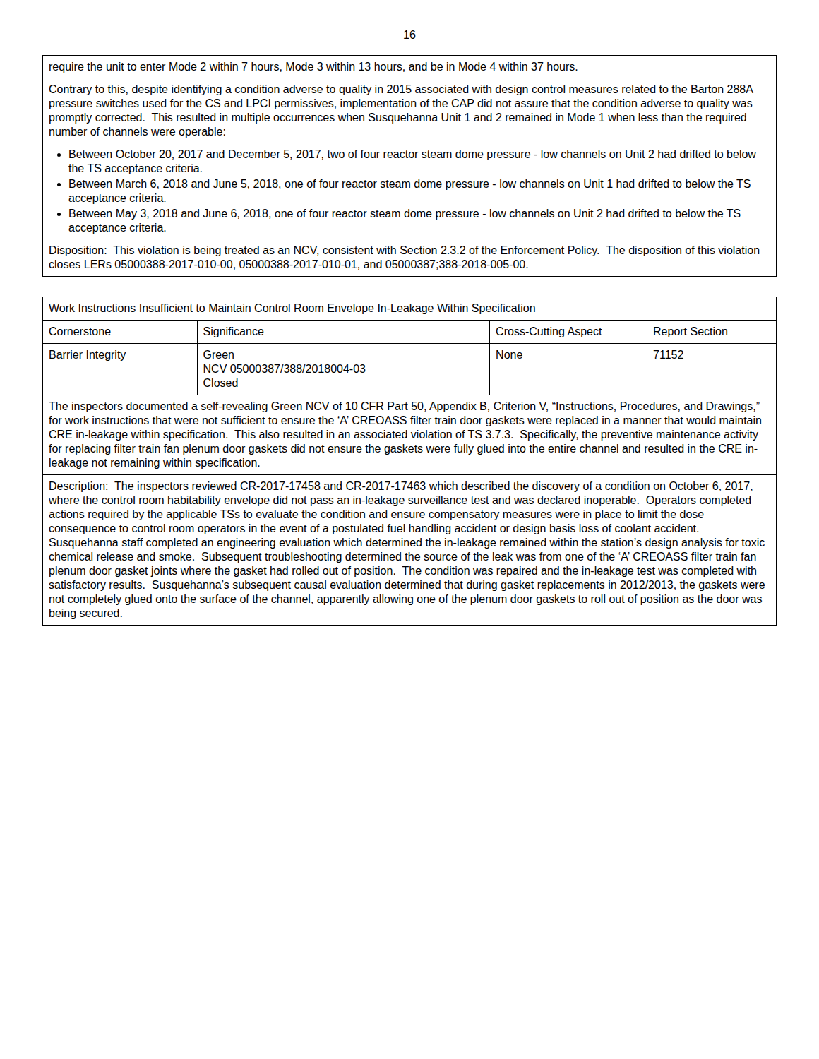16
| require the unit to enter Mode 2 within 7 hours, Mode 3 within 13 hours, and be in Mode 4 within 37 hours. Contrary to this, despite identifying a condition adverse to quality in 2015 associated with design control measures related to the Barton 288A pressure switches used for the CS and LPCI permissives, implementation of the CAP did not assure that the condition adverse to quality was promptly corrected. This resulted in multiple occurrences when Susquehanna Unit 1 and 2 remained in Mode 1 when less than the required number of channels were operable: Between October 20, 2017 and December 5, 2017, two of four reactor steam dome pressure - low channels on Unit 2 had drifted to below the TS acceptance criteria. Between March 6, 2018 and June 5, 2018, one of four reactor steam dome pressure - low channels on Unit 1 had drifted to below the TS acceptance criteria. Between May 3, 2018 and June 6, 2018, one of four reactor steam dome pressure - low channels on Unit 2 had drifted to below the TS acceptance criteria. Disposition: This violation is being treated as an NCV, consistent with Section 2.3.2 of the Enforcement Policy. The disposition of this violation closes LERs 05000388-2017-010-00, 05000388-2017-010-01, and 05000387;388-2018-005-00. |
| Work Instructions Insufficient to Maintain Control Room Envelope In-Leakage Within Specification |
| Cornerstone | Significance | Cross-Cutting Aspect | Report Section |
| Barrier Integrity | Green NCV 05000387/388/2018004-03 Closed | None | 71152 |
| The inspectors documented a self-revealing Green NCV of 10 CFR Part 50, Appendix B, Criterion V, “Instructions, Procedures, and Drawings,” for work instructions that were not sufficient to ensure the ‘A’ CREOASS filter train door gaskets were replaced in a manner that would maintain CRE in-leakage within specification. This also resulted in an associated violation of TS 3.7.3. Specifically, the preventive maintenance activity for replacing filter train fan plenum door gaskets did not ensure the gaskets were fully glued into the entire channel and resulted in the CRE in-leakage not remaining within specification. |
| Description : The inspectors reviewed CR-2017-17458 and CR-2017-17463 which described the discovery of a condition on October 6, 2017, where the control room habitability envelope did not pass an in-leakage surveillance test and was declared inoperable. Operators completed actions required by the applicable TSs to evaluate the condition and ensure compensatory measures were in place to limit the dose consequence to control room operators in the event of a postulated fuel handling accident or design basis loss of coolant accident. Susquehanna staff completed an engineering evaluation which determined the in-leakage remained within the station’s design analysis for toxic chemical release and smoke. Subsequent troubleshooting determined the source of the leak was from one of the ‘A’ CREOASS filter train fan plenum door gasket joints where the gasket had rolled out of position. The condition was repaired and the in-leakage test was completed with satisfactory results. Susquehanna’s subsequent causal evaluation determined that during gasket replacements in 2012/2013, the gaskets were not completely glued onto the surface of the channel, apparently allowing one of the plenum door gaskets to roll out of position as the door was being secured. |